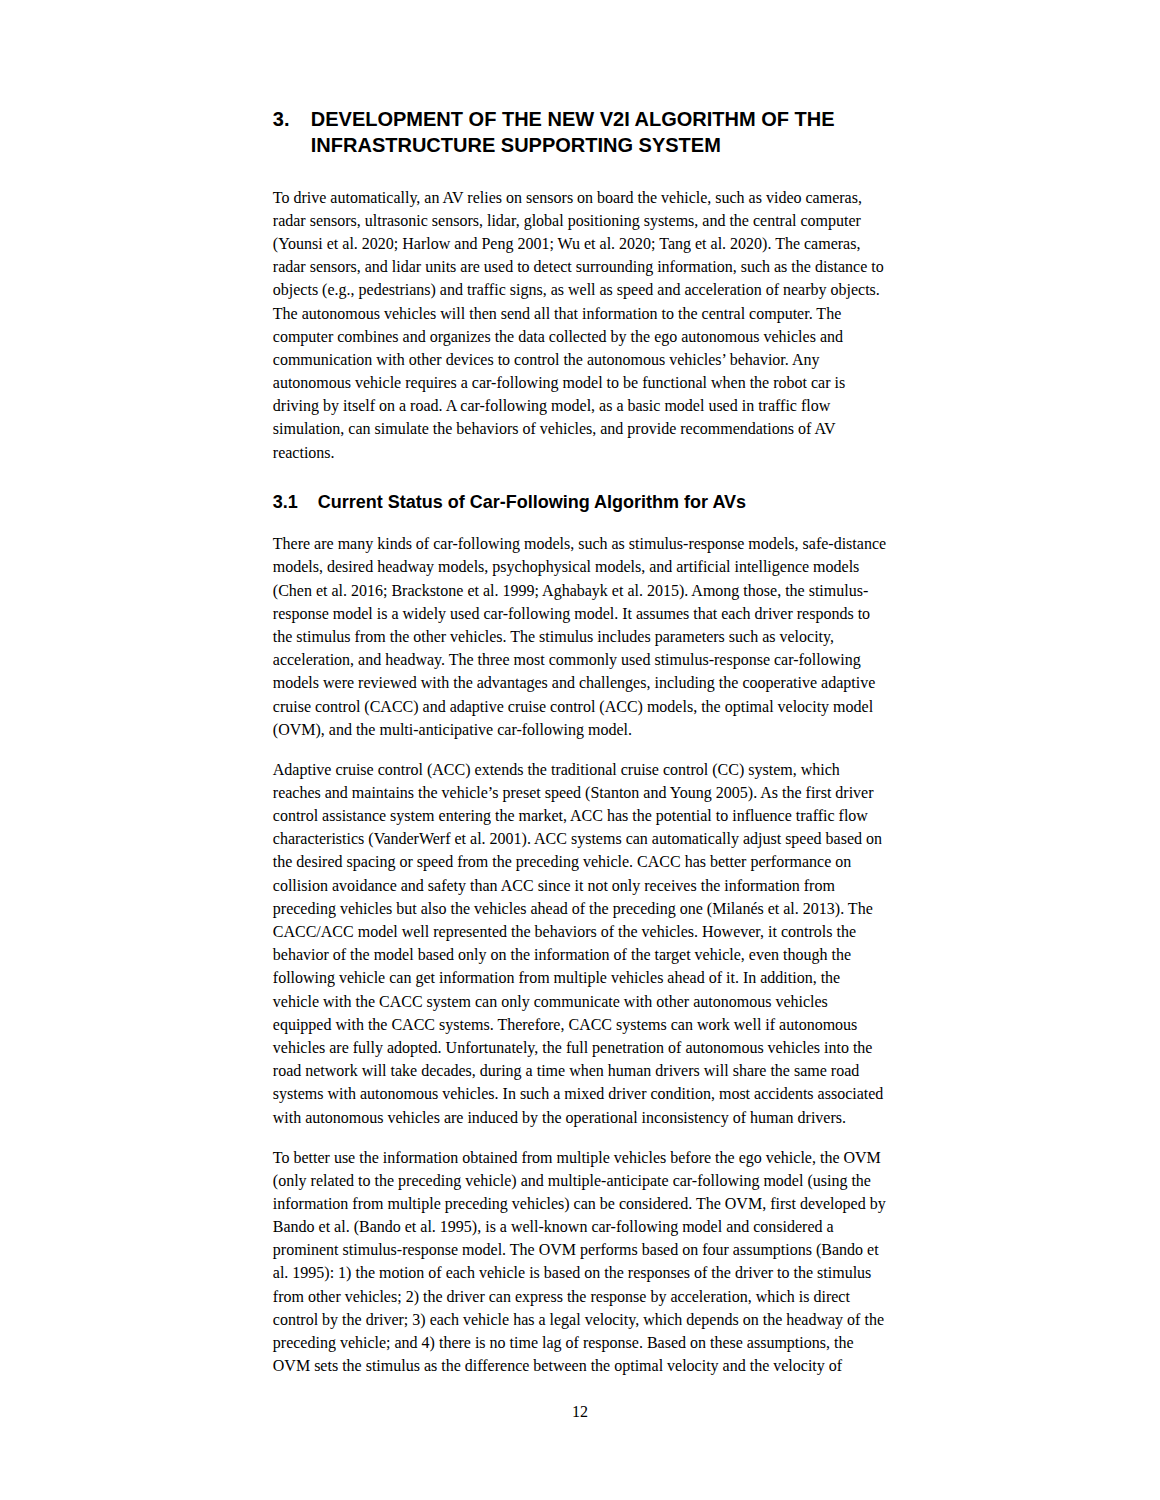3. DEVELOPMENT OF THE NEW V2I ALGORITHM OF THE INFRASTRUCTURE SUPPORTING SYSTEM
To drive automatically, an AV relies on sensors on board the vehicle, such as video cameras, radar sensors, ultrasonic sensors, lidar, global positioning systems, and the central computer (Younsi et al. 2020; Harlow and Peng 2001; Wu et al. 2020; Tang et al. 2020). The cameras, radar sensors, and lidar units are used to detect surrounding information, such as the distance to objects (e.g., pedestrians) and traffic signs, as well as speed and acceleration of nearby objects. The autonomous vehicles will then send all that information to the central computer. The computer combines and organizes the data collected by the ego autonomous vehicles and communication with other devices to control the autonomous vehicles’ behavior. Any autonomous vehicle requires a car-following model to be functional when the robot car is driving by itself on a road. A car-following model, as a basic model used in traffic flow simulation, can simulate the behaviors of vehicles, and provide recommendations of AV reactions.
3.1 Current Status of Car-Following Algorithm for AVs
There are many kinds of car-following models, such as stimulus-response models, safe-distance models, desired headway models, psychophysical models, and artificial intelligence models (Chen et al. 2016; Brackstone et al. 1999; Aghabayk et al. 2015). Among those, the stimulus-response model is a widely used car-following model. It assumes that each driver responds to the stimulus from the other vehicles. The stimulus includes parameters such as velocity, acceleration, and headway. The three most commonly used stimulus-response car-following models were reviewed with the advantages and challenges, including the cooperative adaptive cruise control (CACC) and adaptive cruise control (ACC) models, the optimal velocity model (OVM), and the multi-anticipative car-following model.
Adaptive cruise control (ACC) extends the traditional cruise control (CC) system, which reaches and maintains the vehicle’s preset speed (Stanton and Young 2005). As the first driver control assistance system entering the market, ACC has the potential to influence traffic flow characteristics (VanderWerf et al. 2001). ACC systems can automatically adjust speed based on the desired spacing or speed from the preceding vehicle. CACC has better performance on collision avoidance and safety than ACC since it not only receives the information from preceding vehicles but also the vehicles ahead of the preceding one (Milanés et al. 2013). The CACC/ACC model well represented the behaviors of the vehicles. However, it controls the behavior of the model based only on the information of the target vehicle, even though the following vehicle can get information from multiple vehicles ahead of it. In addition, the vehicle with the CACC system can only communicate with other autonomous vehicles equipped with the CACC systems. Therefore, CACC systems can work well if autonomous vehicles are fully adopted. Unfortunately, the full penetration of autonomous vehicles into the road network will take decades, during a time when human drivers will share the same road systems with autonomous vehicles. In such a mixed driver condition, most accidents associated with autonomous vehicles are induced by the operational inconsistency of human drivers.
To better use the information obtained from multiple vehicles before the ego vehicle, the OVM (only related to the preceding vehicle) and multiple-anticipate car-following model (using the information from multiple preceding vehicles) can be considered. The OVM, first developed by Bando et al. (Bando et al. 1995), is a well-known car-following model and considered a prominent stimulus-response model. The OVM performs based on four assumptions (Bando et al. 1995): 1) the motion of each vehicle is based on the responses of the driver to the stimulus from other vehicles; 2) the driver can express the response by acceleration, which is direct control by the driver; 3) each vehicle has a legal velocity, which depends on the headway of the preceding vehicle; and 4) there is no time lag of response. Based on these assumptions, the OVM sets the stimulus as the difference between the optimal velocity and the velocity of
12